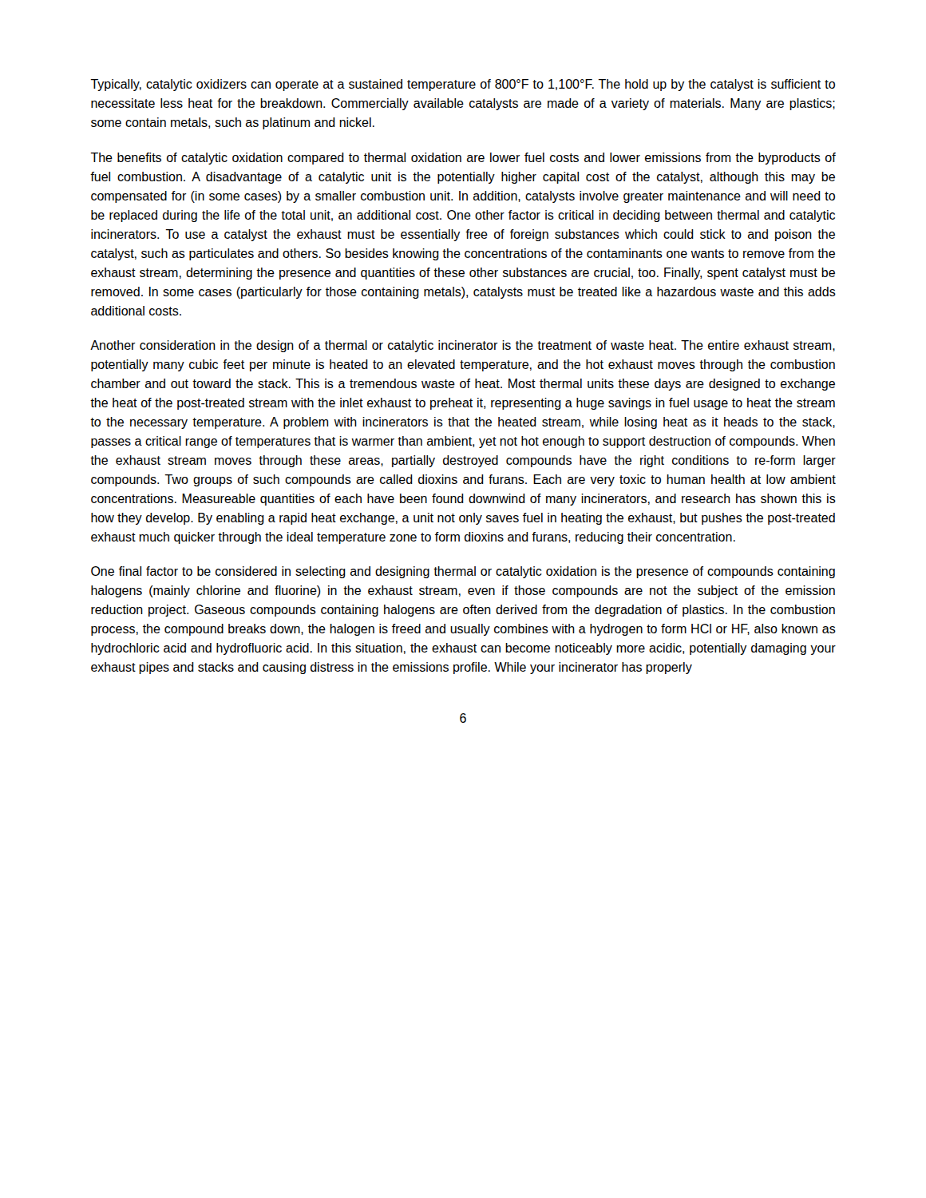Typically, catalytic oxidizers can operate at a sustained temperature of 800°F to 1,100°F. The hold up by the catalyst is sufficient to necessitate less heat for the breakdown. Commercially available catalysts are made of a variety of materials. Many are plastics; some contain metals, such as platinum and nickel.
The benefits of catalytic oxidation compared to thermal oxidation are lower fuel costs and lower emissions from the byproducts of fuel combustion. A disadvantage of a catalytic unit is the potentially higher capital cost of the catalyst, although this may be compensated for (in some cases) by a smaller combustion unit. In addition, catalysts involve greater maintenance and will need to be replaced during the life of the total unit, an additional cost. One other factor is critical in deciding between thermal and catalytic incinerators. To use a catalyst the exhaust must be essentially free of foreign substances which could stick to and poison the catalyst, such as particulates and others. So besides knowing the concentrations of the contaminants one wants to remove from the exhaust stream, determining the presence and quantities of these other substances are crucial, too. Finally, spent catalyst must be removed. In some cases (particularly for those containing metals), catalysts must be treated like a hazardous waste and this adds additional costs.
Another consideration in the design of a thermal or catalytic incinerator is the treatment of waste heat. The entire exhaust stream, potentially many cubic feet per minute is heated to an elevated temperature, and the hot exhaust moves through the combustion chamber and out toward the stack. This is a tremendous waste of heat. Most thermal units these days are designed to exchange the heat of the post-treated stream with the inlet exhaust to preheat it, representing a huge savings in fuel usage to heat the stream to the necessary temperature. A problem with incinerators is that the heated stream, while losing heat as it heads to the stack, passes a critical range of temperatures that is warmer than ambient, yet not hot enough to support destruction of compounds. When the exhaust stream moves through these areas, partially destroyed compounds have the right conditions to re-form larger compounds. Two groups of such compounds are called dioxins and furans. Each are very toxic to human health at low ambient concentrations. Measureable quantities of each have been found downwind of many incinerators, and research has shown this is how they develop. By enabling a rapid heat exchange, a unit not only saves fuel in heating the exhaust, but pushes the post-treated exhaust much quicker through the ideal temperature zone to form dioxins and furans, reducing their concentration.
One final factor to be considered in selecting and designing thermal or catalytic oxidation is the presence of compounds containing halogens (mainly chlorine and fluorine) in the exhaust stream, even if those compounds are not the subject of the emission reduction project. Gaseous compounds containing halogens are often derived from the degradation of plastics. In the combustion process, the compound breaks down, the halogen is freed and usually combines with a hydrogen to form HCl or HF, also known as hydrochloric acid and hydrofluoric acid. In this situation, the exhaust can become noticeably more acidic, potentially damaging your exhaust pipes and stacks and causing distress in the emissions profile. While your incinerator has properly
6